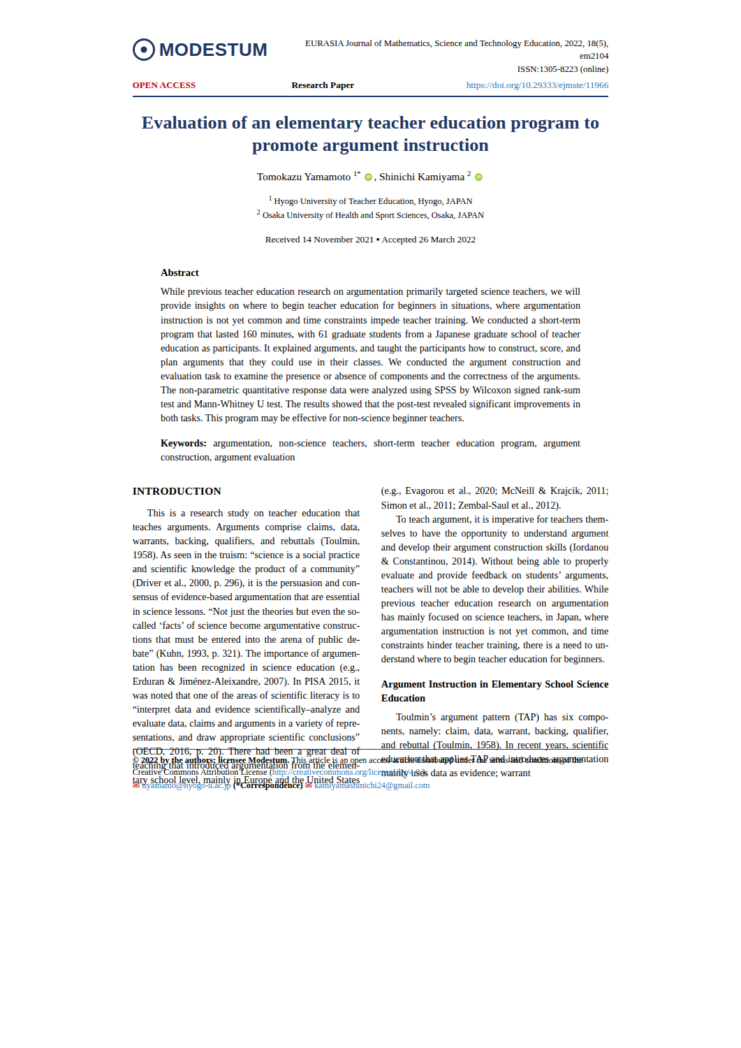MODESTUM
EURASIA Journal of Mathematics, Science and Technology Education, 2022, 18(5), em2104
ISSN:1305-8223 (online)
OPEN ACCESS
Research Paper
https://doi.org/10.29333/ejmste/11966
Evaluation of an elementary teacher education program to promote argument instruction
Tomokazu Yamamoto 1* , Shinichi Kamiyama 2
1 Hyogo University of Teacher Education, Hyogo, JAPAN
2 Osaka University of Health and Sport Sciences, Osaka, JAPAN
Received 14 November 2021 ▪ Accepted 26 March 2022
Abstract
While previous teacher education research on argumentation primarily targeted science teachers, we will provide insights on where to begin teacher education for beginners in situations, where argumentation instruction is not yet common and time constraints impede teacher training. We conducted a short-term program that lasted 160 minutes, with 61 graduate students from a Japanese graduate school of teacher education as participants. It explained arguments, and taught the participants how to construct, score, and plan arguments that they could use in their classes. We conducted the argument construction and evaluation task to examine the presence or absence of components and the correctness of the arguments. The non-parametric quantitative response data were analyzed using SPSS by Wilcoxon signed rank-sum test and Mann-Whitney U test. The results showed that the post-test revealed significant improvements in both tasks. This program may be effective for non-science beginner teachers.
Keywords: argumentation, non-science teachers, short-term teacher education program, argument construction, argument evaluation
INTRODUCTION
This is a research study on teacher education that teaches arguments. Arguments comprise claims, data, warrants, backing, qualifiers, and rebuttals (Toulmin, 1958). As seen in the truism: “science is a social practice and scientific knowledge the product of a community” (Driver et al., 2000, p. 296), it is the persuasion and consensus of evidence-based argumentation that are essential in science lessons. “Not just the theories but even the so-called ‘facts’ of science become argumentative constructions that must be entered into the arena of public debate” (Kuhn, 1993, p. 321). The importance of argumentation has been recognized in science education (e.g., Erduran & Jiménez-Aleixandre, 2007). In PISA 2015, it was noted that one of the areas of scientific literacy is to “interpret data and evidence scientifically–analyze and evaluate data, claims and arguments in a variety of representations, and draw appropriate scientific conclusions” (OECD, 2016, p. 20). There had been a great deal of teaching that introduced argumentation from the elementary school level, mainly in Europe and the United States (e.g., Evagorou et al., 2020; McNeill & Krajcik, 2011; Simon et al., 2011; Zembal-Saul et al., 2012).
To teach argument, it is imperative for teachers themselves to have the opportunity to understand argument and develop their argument construction skills (Iordanou & Constantinou, 2014). Without being able to properly evaluate and provide feedback on students’ arguments, teachers will not be able to develop their abilities. While previous teacher education research on argumentation has mainly focused on science teachers, in Japan, where argumentation instruction is not yet common, and time constraints hinder teacher training, there is a need to understand where to begin teacher education for beginners.
Argument Instruction in Elementary School Science Education
Toulmin’s argument pattern (TAP) has six components, namely: claim, data, warrant, backing, qualifier, and rebuttal (Toulmin, 1958). In recent years, scientific education that applies TAP and introduces argumentation mainly uses data as evidence; warrant
© 2022 by the authors; licensee Modestum. This article is an open access article distributed under the terms and conditions of the Creative Commons Attribution License (http://creativecommons.org/licenses/by/4.0/).
✉ ttyamamo@hyogo-u.ac.jp (*Correspondence) ✉ kamiyamashinichi24@gmail.com